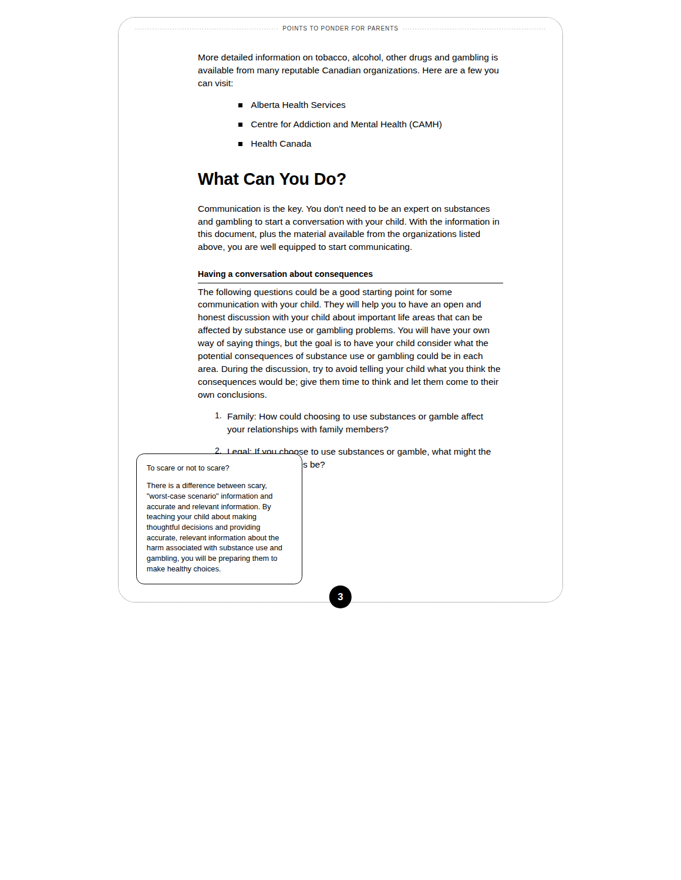·······································································POINTS TO PONDER FOR PARENTS·······································································
More detailed information on tobacco, alcohol, other drugs and gambling is available from many reputable Canadian organizations. Here are a few you can visit:
Alberta Health Services
Centre for Addiction and Mental Health (CAMH)
Health Canada
What Can You Do?
Communication is the key. You don't need to be an expert on substances and gambling to start a conversation with your child. With the information in this document, plus the material available from the organizations listed above, you are well equipped to start communicating.
Having a conversation about consequences
The following questions could be a good starting point for some communication with your child. They will help you to have an open and honest discussion with your child about important life areas that can be affected by substance use or gambling problems. You will have your own way of saying things, but the goal is to have your child consider what the potential consequences of substance use or gambling could be in each area. During the discussion, try to avoid telling your child what you think the consequences would be; give them time to think and let them come to their own conclusions.
Family: How could choosing to use substances or gamble affect your relationships with family members?
Legal: If you choose to use substances or gamble, what might the legal consequences be?
To scare or not to scare?
There is a difference between scary, "worst-case scenario" information and accurate and relevant information. By teaching your child about making thoughtful decisions and providing accurate, relevant information about the harm associated with substance use and gambling, you will be preparing them to make healthy choices.
3